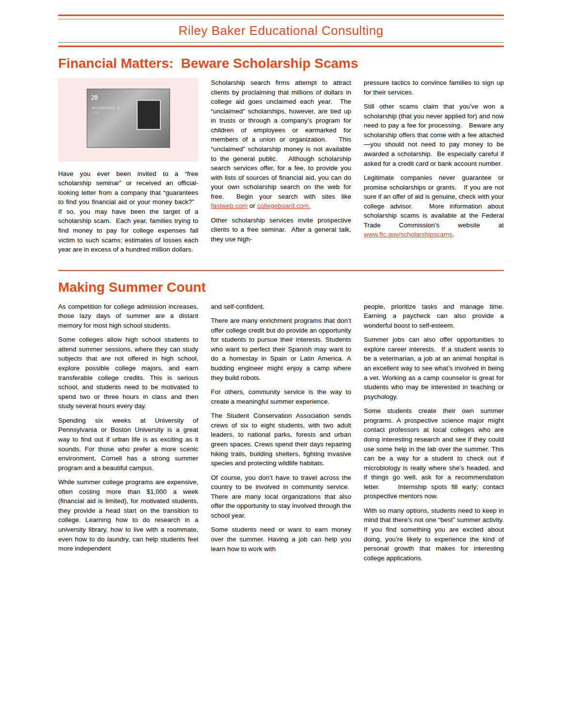Riley Baker Educational Consulting
Financial Matters: Beware Scholarship Scams
AL52954025 D
L12
Have you ever been invited to a “free scholarship seminar” or received an official-looking letter from a company that “guarantees to find you financial aid or your money back?” If so, you may have been the target of a scholarship scam. Each year, families trying to find money to pay for college expenses fall victim to such scams; estimates of losses each year are in excess of a hundred million dollars.
Scholarship search firms attempt to attract clients by proclaiming that millions of dollars in college aid goes unclaimed each year. The “unclaimed” scholarships, however, are tied up in trusts or through a company’s program for children of employees or earmarked for members of a union or organization. This “unclaimed” scholarship money is not available to the general public. Although scholarship search services offer, for a fee, to provide you with lists of sources of financial aid, you can do your own scholarship search on the web for free. Begin your search with sites like fastweb.com or collegeboard.com.
Other scholarship services invite prospective clients to a free seminar. After a general talk, they use high-
pressure tactics to convince families to sign up for their services.
Still other scams claim that you’ve won a scholarship (that you never applied for) and now need to pay a fee for processing. Beware any scholarship offers that come with a fee attached—you should not need to pay money to be awarded a scholarship. Be especially careful if asked for a credit card or bank account number.
Legitimate companies never guarantee or promise scholarships or grants. If you are not sure if an offer of aid is genuine, check with your college advisor. More information about scholarship scams is available at the Federal Trade Commission’s website at www.ftc.gov/scholarshipscams.
Making Summer Count
As competition for college admission increases, those lazy days of summer are a distant memory for most high school students.
Some colleges allow high school students to attend summer sessions, where they can study subjects that are not offered in high school, explore possible college majors, and earn transferable college credits. This is serious school, and students need to be motivated to spend two or three hours in class and then study several hours every day.
Spending six weeks at University of Pennsylvania or Boston University is a great way to find out if urban life is as exciting as it sounds. For those who prefer a more scenic environment, Cornell has a strong summer program and a beautiful campus.
While summer college programs are expensive, often costing more than $1,000 a week (financial aid is limited), for motivated students, they provide a head start on the transition to college. Learning how to do research in a university library, how to live with a roommate, even how to do laundry, can help students feel more independent
and self-confident.
There are many enrichment programs that don’t offer college credit but do provide an opportunity for students to pursue their interests. Students who want to perfect their Spanish may want to do a homestay in Spain or Latin America. A budding engineer might enjoy a camp where they build robots.
For others, community service is the way to create a meaningful summer experience.
The Student Conservation Association sends crews of six to eight students, with two adult leaders, to national parks, forests and urban green spaces. Crews spend their days repairing hiking trails, building shelters, fighting invasive species and protecting wildlife habitats.
Of course, you don’t have to travel across the country to be involved in community service. There are many local organizations that also offer the opportunity to stay involved through the school year.
Some students need or want to earn money over the summer. Having a job can help you learn how to work with
people, prioritize tasks and manage time. Earning a paycheck can also provide a wonderful boost to self-esteem.
Summer jobs can also offer opportunities to explore career interests. If a student wants to be a veterinarian, a job at an animal hospital is an excellent way to see what’s involved in being a vet. Working as a camp counselor is great for students who may be interested in teaching or psychology.
Some students create their own summer programs. A prospective science major might contact professors at local colleges who are doing interesting research and see if they could use some help in the lab over the summer. This can be a way for a student to check out if microbiology is really where she’s headed, and if things go well, ask for a recommendation letter. Internship spots fill early; contact prospective mentors now.
With so many options, students need to keep in mind that there’s not one “best” summer activity. If you find something you are excited about doing, you’re likely to experience the kind of personal growth that makes for interesting college applications.